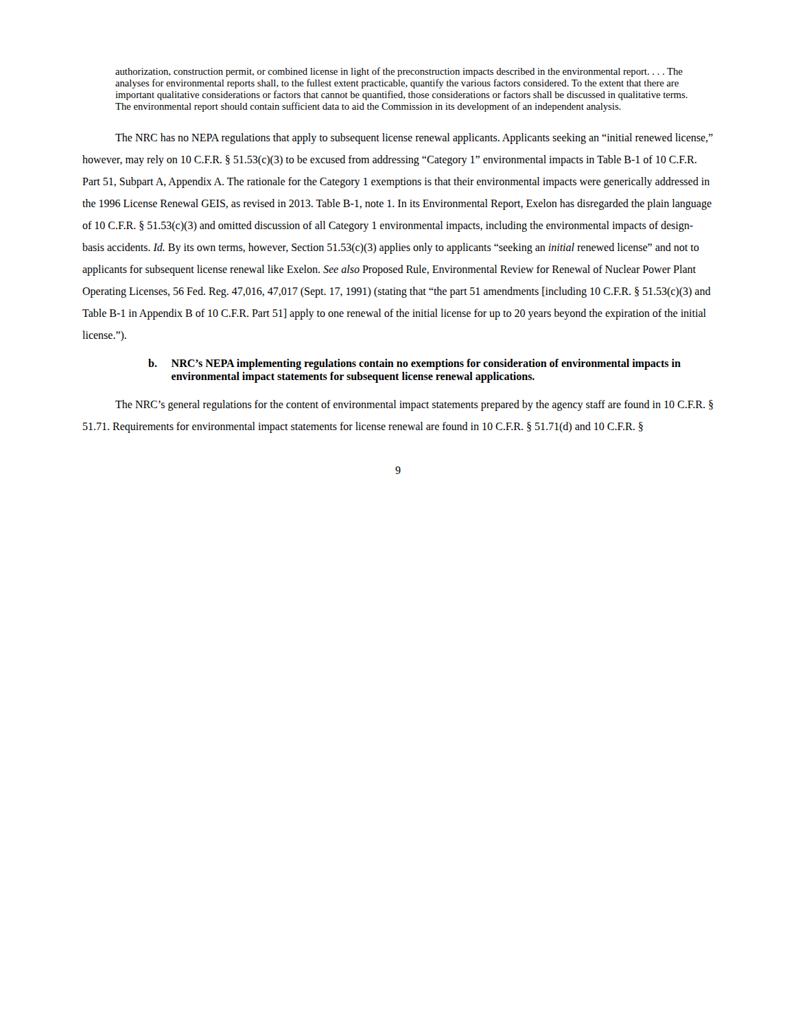authorization, construction permit, or combined license in light of the preconstruction impacts described in the environmental report. . . . The analyses for environmental reports shall, to the fullest extent practicable, quantify the various factors considered. To the extent that there are important qualitative considerations or factors that cannot be quantified, those considerations or factors shall be discussed in qualitative terms. The environmental report should contain sufficient data to aid the Commission in its development of an independent analysis.
The NRC has no NEPA regulations that apply to subsequent license renewal applicants. Applicants seeking an “initial renewed license,” however, may rely on 10 C.F.R. § 51.53(c)(3) to be excused from addressing “Category 1” environmental impacts in Table B-1 of 10 C.F.R. Part 51, Subpart A, Appendix A. The rationale for the Category 1 exemptions is that their environmental impacts were generically addressed in the 1996 License Renewal GEIS, as revised in 2013. Table B-1, note 1. In its Environmental Report, Exelon has disregarded the plain language of 10 C.F.R. § 51.53(c)(3) and omitted discussion of all Category 1 environmental impacts, including the environmental impacts of design-basis accidents. Id. By its own terms, however, Section 51.53(c)(3) applies only to applicants “seeking an initial renewed license” and not to applicants for subsequent license renewal like Exelon. See also Proposed Rule, Environmental Review for Renewal of Nuclear Power Plant Operating Licenses, 56 Fed. Reg. 47,016, 47,017 (Sept. 17, 1991) (stating that “the part 51 amendments [including 10 C.F.R. § 51.53(c)(3) and Table B-1 in Appendix B of 10 C.F.R. Part 51] apply to one renewal of the initial license for up to 20 years beyond the expiration of the initial license.”).
b. NRC’s NEPA implementing regulations contain no exemptions for consideration of environmental impacts in environmental impact statements for subsequent license renewal applications.
The NRC’s general regulations for the content of environmental impact statements prepared by the agency staff are found in 10 C.F.R. § 51.71. Requirements for environmental impact statements for license renewal are found in 10 C.F.R. § 51.71(d) and 10 C.F.R. §
9